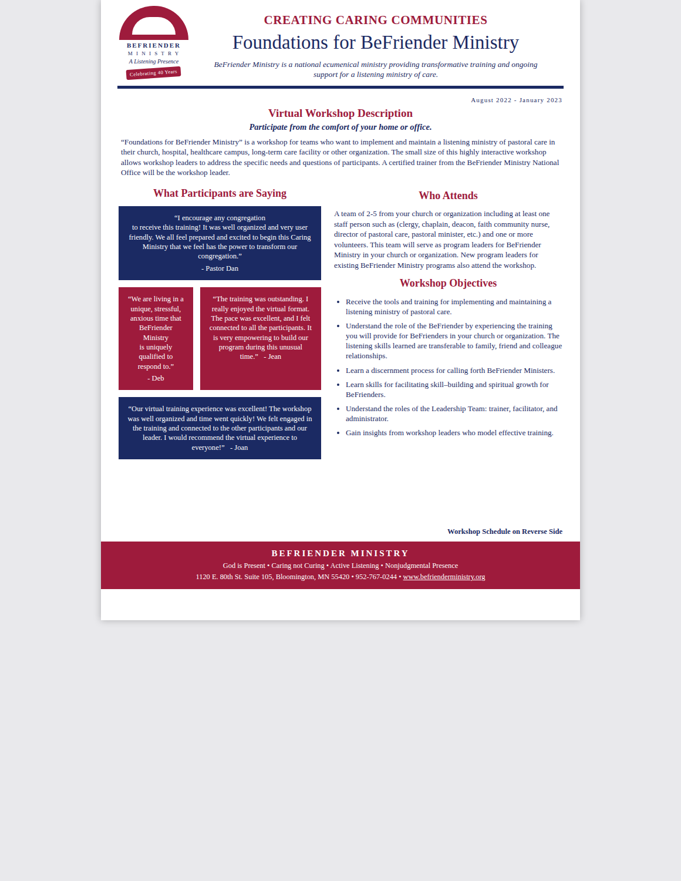BEFRIENDER
M I N I S T R Y
A Listening Presence
Celebrating 40 Years
Creating Caring Communities
Foundations for BeFriender Ministry
BeFriender Ministry is a national ecumenical ministry providing transformative training and ongoing support for a listening ministry of care.
August 2022 - January 2023
Virtual Workshop Description
Participate from the comfort of your home or office.
“Foundations for BeFriender Ministry” is a workshop for teams who want to implement and maintain a listening ministry of pastoral care in their church, hospital, healthcare campus, long-term care facility or other organization. The small size of this highly interactive workshop allows workshop leaders to address the specific needs and questions of participants. A certified trainer from the BeFriender Ministry National Office will be the workshop leader.
What Participants are Saying
“I encourage any congregation
to receive this training! It was well organized and very user friendly. We all feel prepared and excited to begin this Caring Ministry that we feel has the power to transform our congregation.” - Pastor Dan
“We are living in a unique, stressful, anxious time that BeFriender Ministry
is uniquely qualified to respond to.” - Deb
“The training was outstanding. I really enjoyed the virtual format. The pace was excellent, and I felt connected to all the participants. It is very empowering to build our program during this unusual time.” - Jean
“Our virtual training experience was excellent! The workshop was well organized and time went quickly! We felt engaged in the training and connected to the other participants and our leader. I would recommend the virtual experience to everyone!” - Joan
Who Attends
A team of 2-5 from your church or organization including at least one staff person such as (clergy, chaplain, deacon, faith community nurse, director of pastoral care, pastoral minister, etc.) and one or more volunteers. This team will serve as program leaders for BeFriender Ministry in your church or organization. New program leaders for existing BeFriender Ministry programs also attend the workshop.
Workshop Objectives
Receive the tools and training for implementing and maintaining a listening ministry of pastoral care.
Understand the role of the BeFriender by experiencing the training you will provide for BeFrienders in your church or organization. The listening skills learned are transferable to family, friend and colleague relationships.
Learn a discernment process for calling forth BeFriender Ministers.
Learn skills for facilitating skill–building and spiritual growth for BeFrienders.
Understand the roles of the Leadership Team: trainer, facilitator, and administrator.
Gain insights from workshop leaders who model effective training.
Workshop Schedule on Reverse Side
BEFRIENDER MINISTRY
God is Present • Caring not Curing • Active Listening • Nonjudgmental Presence
1120 E. 80th St. Suite 105, Bloomington, MN 55420 • 952-767-0244 • www.befrienderministry.org